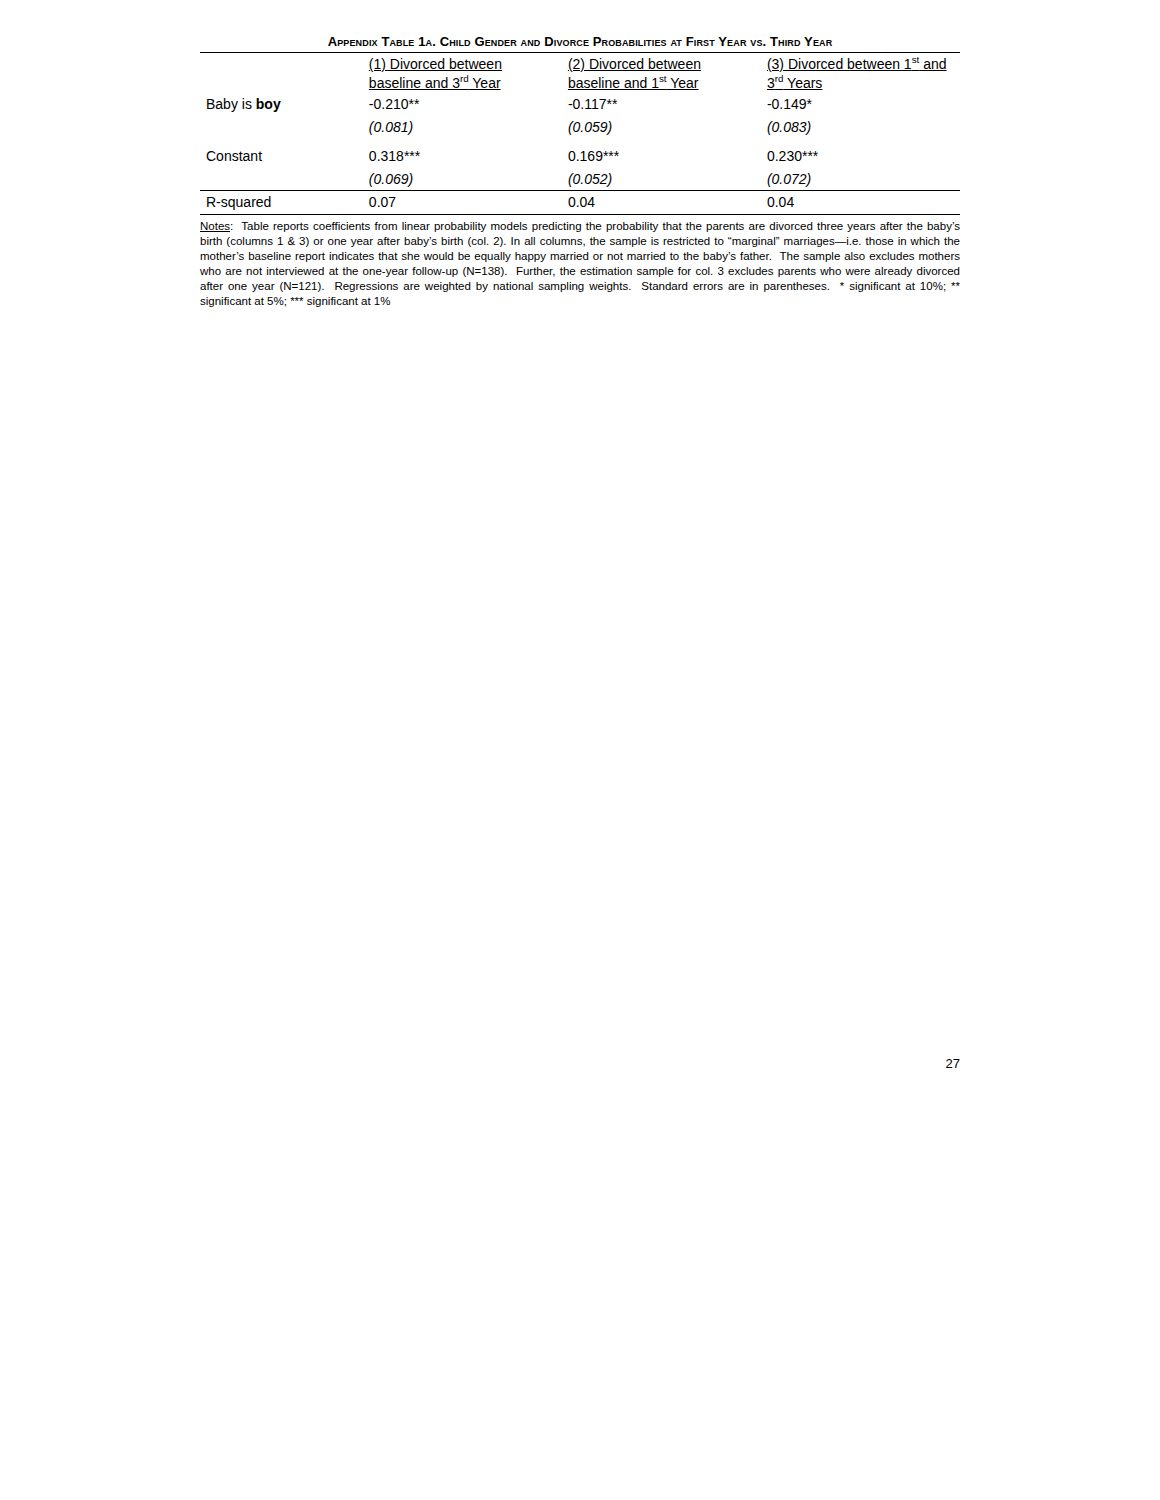Appendix Table 1a. Child Gender and Divorce Probabilities at First Year vs. Third Year
| | (1) Divorced between baseline and 3 rd Year | (2) Divorced between baseline and 1 st Year | (3) Divorced between 1 st and 3 rd Years |
| --- | --- | --- | --- |
| Baby is boy | -0.210** | -0.117** | -0.149* |
| | (0.081) | (0.059) | (0.083) |
| Constant | 0.318*** | 0.169*** | 0.230*** |
| | (0.069) | (0.052) | (0.072) |
| R-squared | 0.07 | 0.04 | 0.04 |
Notes: Table reports coefficients from linear probability models predicting the probability that the parents are divorced three years after the baby’s birth (columns 1 & 3) or one year after baby’s birth (col. 2). In all columns, the sample is restricted to “marginal” marriages—i.e. those in which the mother’s baseline report indicates that she would be equally happy married or not married to the baby’s father. The sample also excludes mothers who are not interviewed at the one-year follow-up (N=138). Further, the estimation sample for col. 3 excludes parents who were already divorced after one year (N=121). Regressions are weighted by national sampling weights. Standard errors are in parentheses. * significant at 10%; ** significant at 5%; *** significant at 1%
27